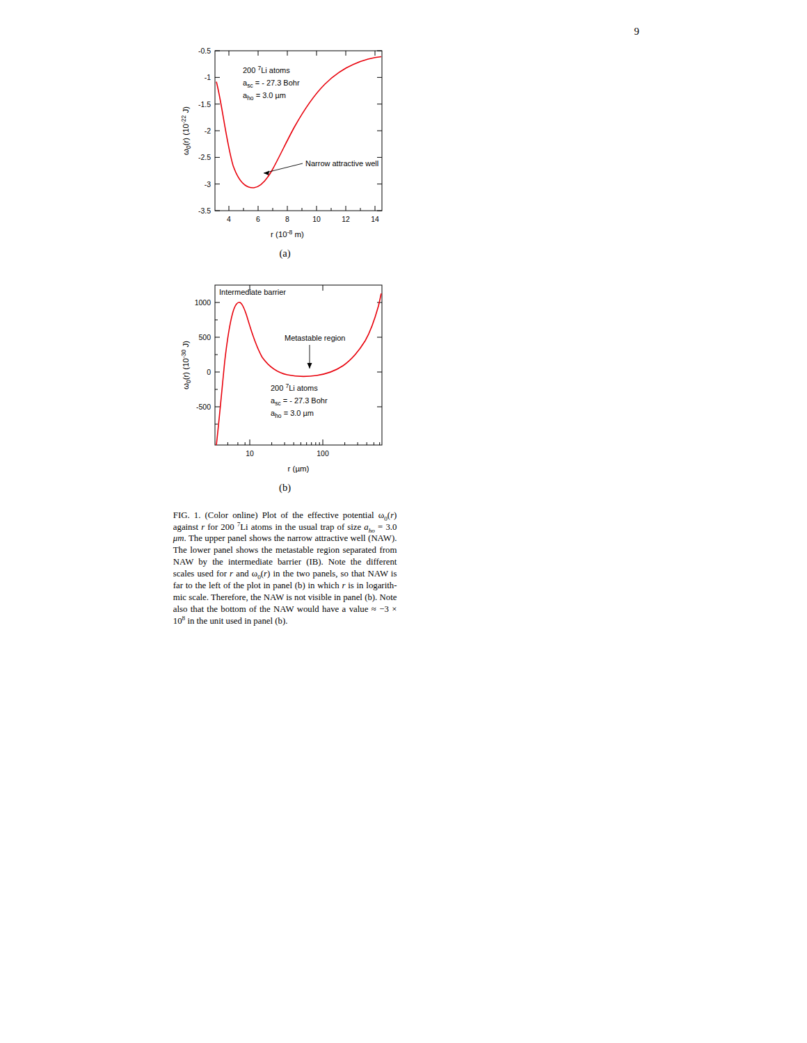9
-0.5 -1 -1.5 -2 -2.5 -3 -3.5 4 6 8 10 12 14 r (10-8 m) ω0(r) (10-22 J) Narrow attractive well 200 7Li atoms asc = - 27.3 Bohr aho = 3.0 µm
(a)
1000 500 0 -500 10 100 r (µm) ω0(r) (10-30 J) Intermediate barrier Metastable region 200 7Li atoms asc = - 27.3 Bohr aho = 3.0 µm
(b)
FIG. 1. (Color online) Plot of the effective potential ω0(r) against r for 200 7Li atoms in the usual trap of size aho = 3.0 μm. The upper panel shows the narrow attractive well (NAW). The lower panel shows the metastable region separated from NAW by the intermediate barrier (IB). Note the different scales used for r and ω0(r) in the two panels, so that NAW is far to the left of the plot in panel (b) in which r is in logarithmic scale. Therefore, the NAW is not visible in panel (b). Note also that the bottom of the NAW would have a value ≈ −3 × 108 in the unit used in panel (b).